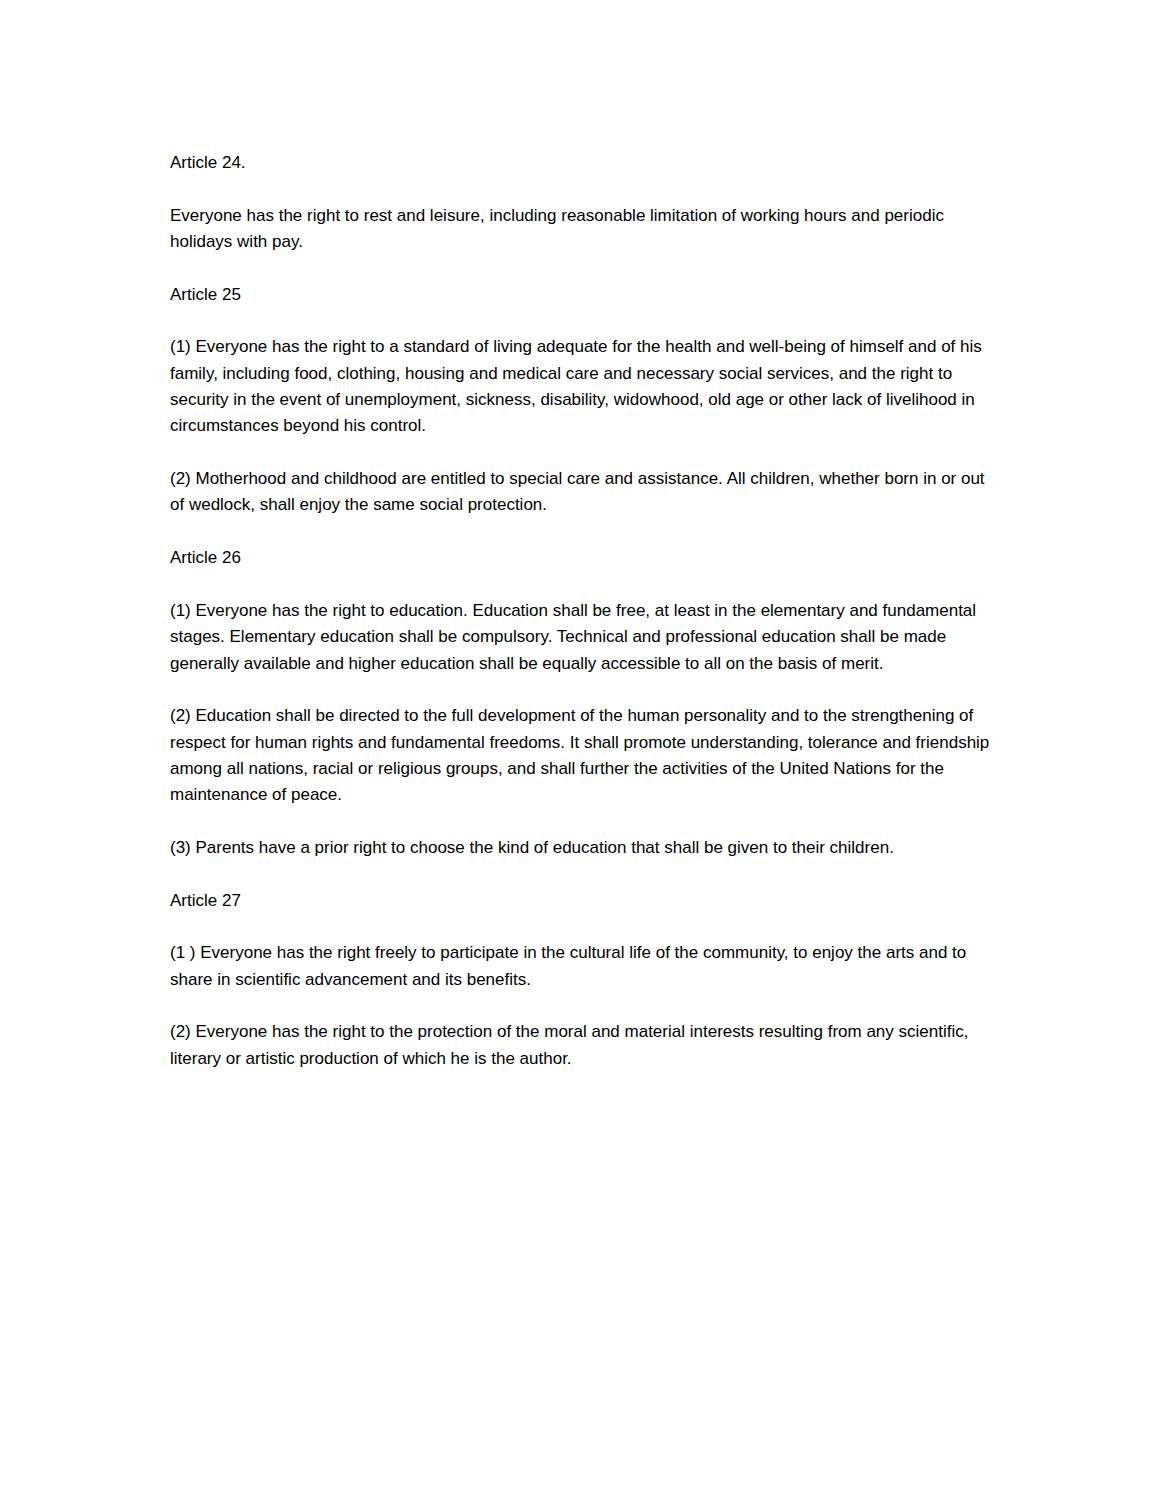Article 24.
Everyone has the right to rest and leisure, including reasonable limitation of working hours and periodic holidays with pay.
Article 25
(1) Everyone has the right to a standard of living adequate for the health and well-being of himself and of his family, including food, clothing, housing and medical care and necessary social services, and the right to security in the event of unemployment, sickness, disability, widowhood, old age or other lack of livelihood in circumstances beyond his control.
(2) Motherhood and childhood are entitled to special care and assistance. All children, whether born in or out of wedlock, shall enjoy the same social protection.
Article 26
(1) Everyone has the right to education. Education shall be free, at least in the elementary and fundamental stages. Elementary education shall be compulsory. Technical and professional education shall be made generally available and higher education shall be equally accessible to all on the basis of merit.
(2) Education shall be directed to the full development of the human personality and to the strengthening of respect for human rights and fundamental freedoms. It shall promote understanding, tolerance and friendship among all nations, racial or religious groups, and shall further the activities of the United Nations for the maintenance of peace.
(3) Parents have a prior right to choose the kind of education that shall be given to their children.
Article 27
(1 ) Everyone has the right freely to participate in the cultural life of the community, to enjoy the arts and to share in scientific advancement and its benefits.
(2) Everyone has the right to the protection of the moral and material interests resulting from any scientific, literary or artistic production of which he is the author.